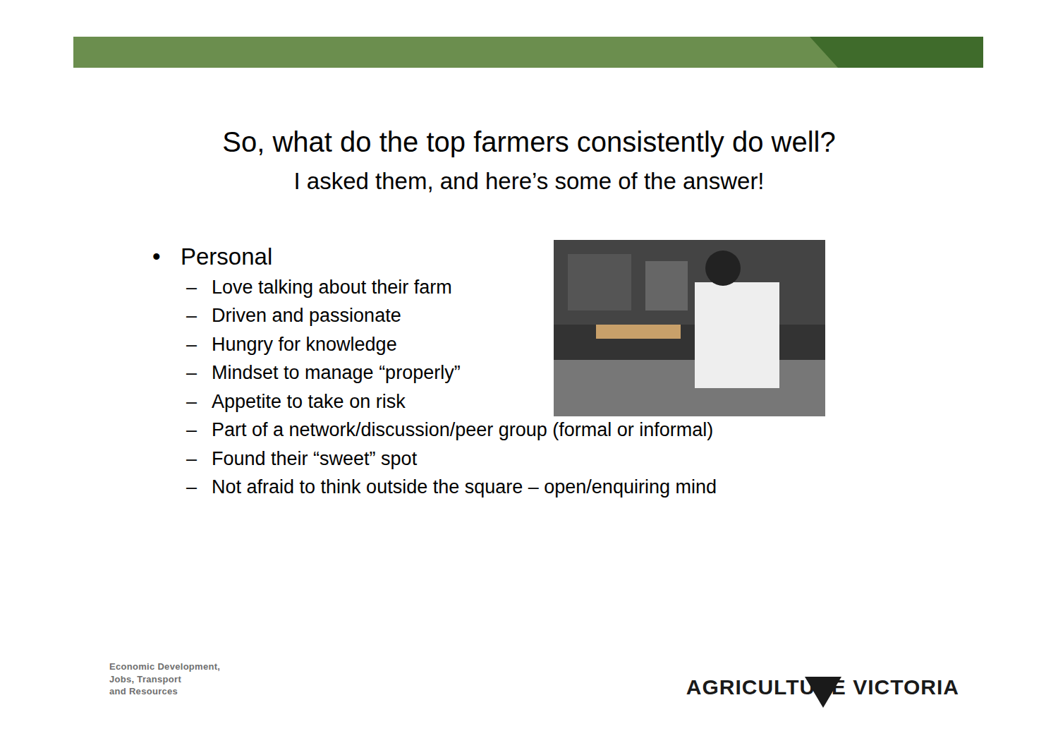So, what do the top farmers consistently do well?
I asked them, and here’s some of the answer!
Personal
Love talking about their farm
Driven and passionate
Hungry for knowledge
Mindset to manage “properly”
Appetite to take on risk
Part of a network/discussion/peer group (formal or informal)
Found their “sweet” spot
Not afraid to think outside the square – open/enquiring mind
Economic Development,
Jobs, Transport
and Resources
AGRICULTURE VICTORIA